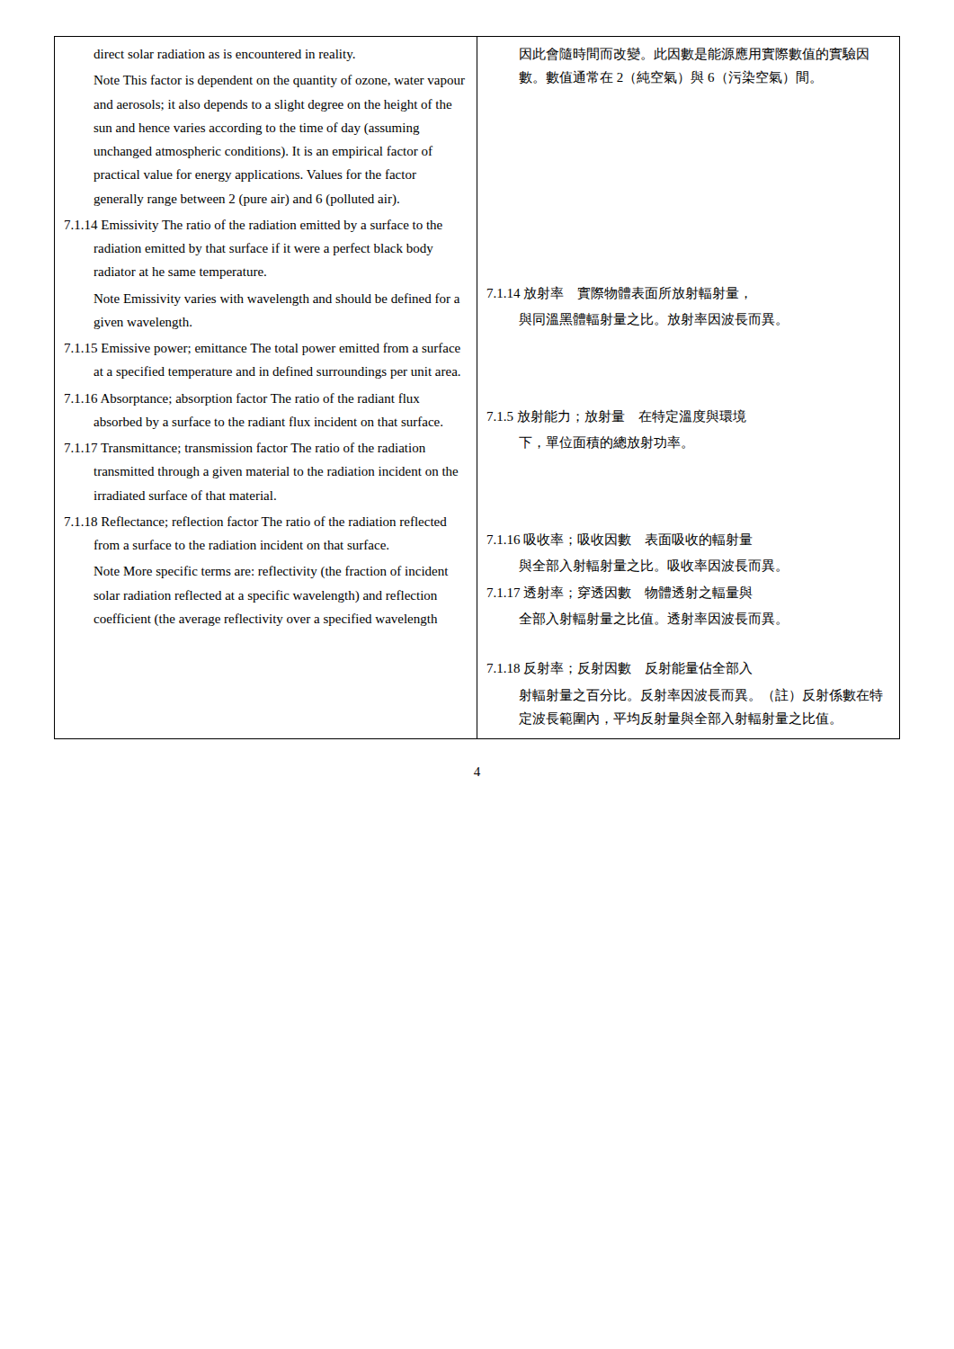| direct solar radiation as is encountered in reality. Note This factor is dependent on the quantity of ozone, water vapour and aerosols; it also depends to a slight degree on the height of the sun and hence varies according to the time of day (assuming unchanged atmospheric conditions). It is an empirical factor of practical value for energy applications. Values for the factor generally range between 2 (pure air) and 6 (polluted air). 7.1.14 Emissivity The ratio of the radiation emitted by a surface to the radiation emitted by that surface if it were a perfect black body radiator at he same temperature. Note Emissivity varies with wavelength and should be defined for a given wavelength. 7.1.15 Emissive power; emittance The total power emitted from a surface at a specified temperature and in defined surroundings per unit area. 7.1.16 Absorptance; absorption factor The ratio of the radiant flux absorbed by a surface to the radiant flux incident on that surface. 7.1.17 Transmittance; transmission factor The ratio of the radiation transmitted through a given material to the radiation incident on the irradiated surface of that material. 7.1.18 Reflectance; reflection factor The ratio of the radiation reflected from a surface to the radiation incident on that surface. Note More specific terms are: reflectivity (the fraction of incident solar radiation reflected at a specific wavelength) and reflection coefficient (the average reflectivity over a specified wavelength | 因此會隨時間而改變。此因數是能源應用實際數值的實驗因數。數值通常在 2（純空氣）與 6（污染空氣）間。 7.1.14 放射率 實際物體表面所放射輻射量， 與同溫黑體輻射量之比。放射率因波長而異。 7.1.5 放射能力；放射量 在特定溫度與環境 下，單位面積的總放射功率。 7.1.16 吸收率；吸收因數 表面吸收的輻射量 與全部入射輻射量之比。吸收率因波長而異。 7.1.17 透射率；穿透因數 物體透射之輻量與 全部入射輻射量之比值。透射率因波長而異。 7.1.18 反射率；反射因數 反射能量佔全部入 射輻射量之百分比。反射率因波長而異。（註）反射係數在特定波長範圍內，平均反射量與全部入射輻射量之比值。 |
4